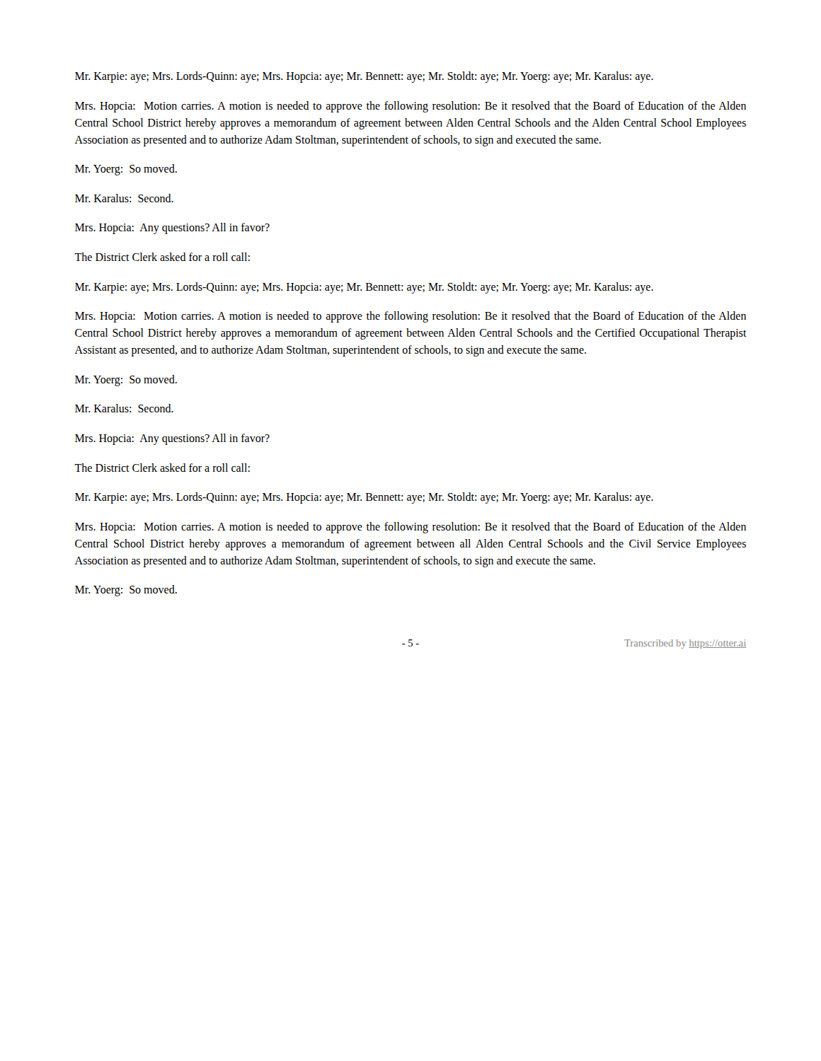Mr. Karpie: aye; Mrs. Lords-Quinn: aye; Mrs. Hopcia: aye; Mr. Bennett: aye; Mr. Stoldt: aye; Mr. Yoerg: aye; Mr. Karalus: aye.
Mrs. Hopcia: Motion carries. A motion is needed to approve the following resolution: Be it resolved that the Board of Education of the Alden Central School District hereby approves a memorandum of agreement between Alden Central Schools and the Alden Central School Employees Association as presented and to authorize Adam Stoltman, superintendent of schools, to sign and executed the same.
Mr. Yoerg: So moved.
Mr. Karalus: Second.
Mrs. Hopcia: Any questions? All in favor?
The District Clerk asked for a roll call:
Mr. Karpie: aye; Mrs. Lords-Quinn: aye; Mrs. Hopcia: aye; Mr. Bennett: aye; Mr. Stoldt: aye; Mr. Yoerg: aye; Mr. Karalus: aye.
Mrs. Hopcia: Motion carries. A motion is needed to approve the following resolution: Be it resolved that the Board of Education of the Alden Central School District hereby approves a memorandum of agreement between Alden Central Schools and the Certified Occupational Therapist Assistant as presented, and to authorize Adam Stoltman, superintendent of schools, to sign and execute the same.
Mr. Yoerg: So moved.
Mr. Karalus: Second.
Mrs. Hopcia: Any questions? All in favor?
The District Clerk asked for a roll call:
Mr. Karpie: aye; Mrs. Lords-Quinn: aye; Mrs. Hopcia: aye; Mr. Bennett: aye; Mr. Stoldt: aye; Mr. Yoerg: aye; Mr. Karalus: aye.
Mrs. Hopcia: Motion carries. A motion is needed to approve the following resolution: Be it resolved that the Board of Education of the Alden Central School District hereby approves a memorandum of agreement between all Alden Central Schools and the Civil Service Employees Association as presented and to authorize Adam Stoltman, superintendent of schools, to sign and execute the same.
Mr. Yoerg: So moved.
- 5 - Transcribed by https://otter.ai